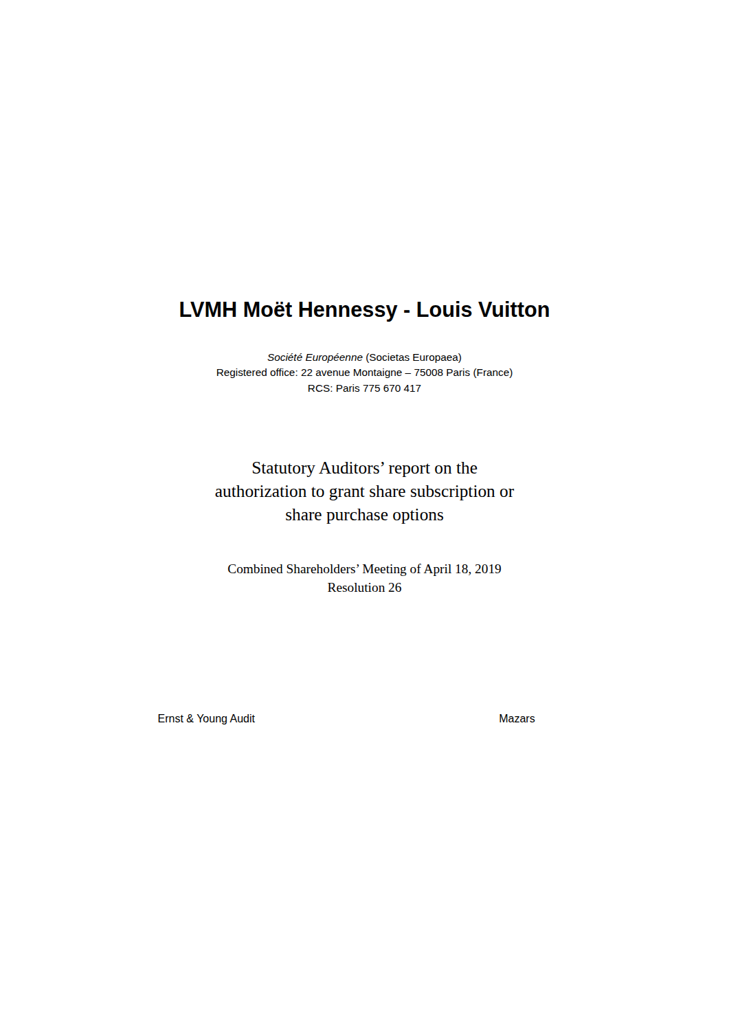LVMH Moët Hennessy - Louis Vuitton
Société Européenne (Societas Europaea)
Registered office: 22 avenue Montaigne – 75008 Paris (France)
RCS: Paris 775 670 417
Statutory Auditors’ report on the
authorization to grant share subscription or
share purchase options
Combined Shareholders’ Meeting of April 18, 2019
Resolution 26
Ernst & Young Audit
Mazars